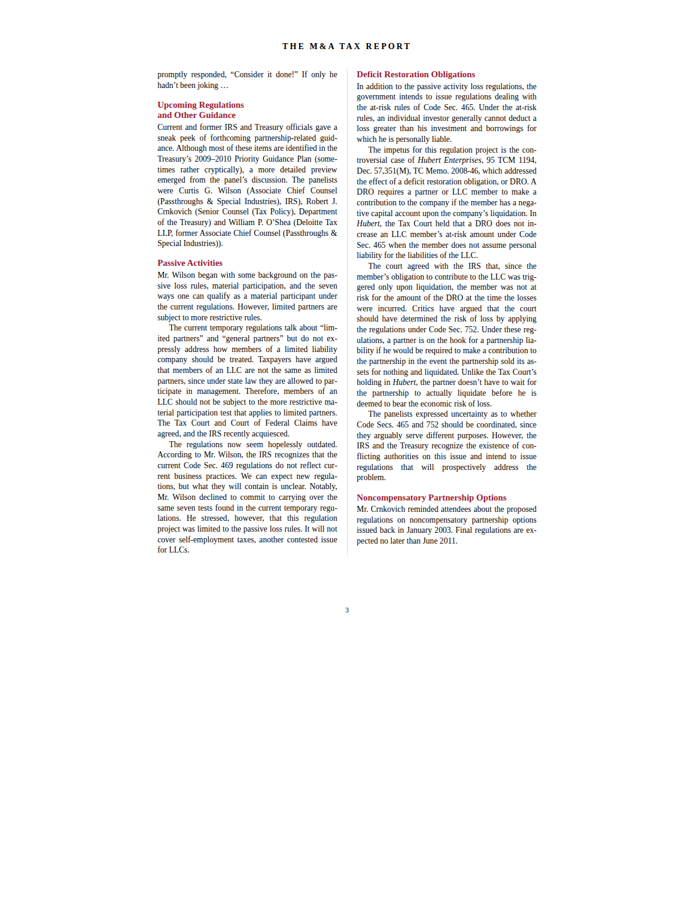THE M&A TAX REPORT
promptly responded, “Consider it done!” If only he hadn’t been joking …
Upcoming Regulations
and Other Guidance
Current and former IRS and Treasury officials gave a sneak peek of forthcoming partnership-related guidance. Although most of these items are identified in the Treasury’s 2009–2010 Priority Guidance Plan (sometimes rather cryptically), a more detailed preview emerged from the panel’s discussion. The panelists were Curtis G. Wilson (Associate Chief Counsel (Passthroughs & Special Industries), IRS), Robert J. Crnkovich (Senior Counsel (Tax Policy), Department of the Treasury) and William P. O’Shea (Deloitte Tax LLP, former Associate Chief Counsel (Passthroughs & Special Industries)).
Passive Activities
Mr. Wilson began with some background on the passive loss rules, material participation, and the seven ways one can qualify as a material participant under the current regulations. However, limited partners are subject to more restrictive rules.
The current temporary regulations talk about “limited partners” and “general partners” but do not expressly address how members of a limited liability company should be treated. Taxpayers have argued that members of an LLC are not the same as limited partners, since under state law they are allowed to participate in management. Therefore, members of an LLC should not be subject to the more restrictive material participation test that applies to limited partners. The Tax Court and Court of Federal Claims have agreed, and the IRS recently acquiesced.
The regulations now seem hopelessly outdated. According to Mr. Wilson, the IRS recognizes that the current Code Sec. 469 regulations do not reflect current business practices. We can expect new regulations, but what they will contain is unclear. Notably, Mr. Wilson declined to commit to carrying over the same seven tests found in the current temporary regulations. He stressed, however, that this regulation project was limited to the passive loss rules. It will not cover self-employment taxes, another contested issue for LLCs.
Deficit Restoration Obligations
In addition to the passive activity loss regulations, the government intends to issue regulations dealing with the at-risk rules of Code Sec. 465. Under the at-risk rules, an individual investor generally cannot deduct a loss greater than his investment and borrowings for which he is personally liable.
The impetus for this regulation project is the controversial case of Hubert Enterprises, 95 TCM 1194, Dec. 57,351(M), TC Memo. 2008-46, which addressed the effect of a deficit restoration obligation, or DRO. A DRO requires a partner or LLC member to make a contribution to the company if the member has a negative capital account upon the company’s liquidation. In Hubert, the Tax Court held that a DRO does not increase an LLC member’s at-risk amount under Code Sec. 465 when the member does not assume personal liability for the liabilities of the LLC.
The court agreed with the IRS that, since the member’s obligation to contribute to the LLC was triggered only upon liquidation, the member was not at risk for the amount of the DRO at the time the losses were incurred. Critics have argued that the court should have determined the risk of loss by applying the regulations under Code Sec. 752. Under these regulations, a partner is on the hook for a partnership liability if he would be required to make a contribution to the partnership in the event the partnership sold its assets for nothing and liquidated. Unlike the Tax Court’s holding in Hubert, the partner doesn’t have to wait for the partnership to actually liquidate before he is deemed to bear the economic risk of loss.
The panelists expressed uncertainty as to whether Code Secs. 465 and 752 should be coordinated, since they arguably serve different purposes. However, the IRS and the Treasury recognize the existence of conflicting authorities on this issue and intend to issue regulations that will prospectively address the problem.
Noncompensatory Partnership Options
Mr. Crnkovich reminded attendees about the proposed regulations on noncompensatory partnership options issued back in January 2003. Final regulations are expected no later than June 2011.
3